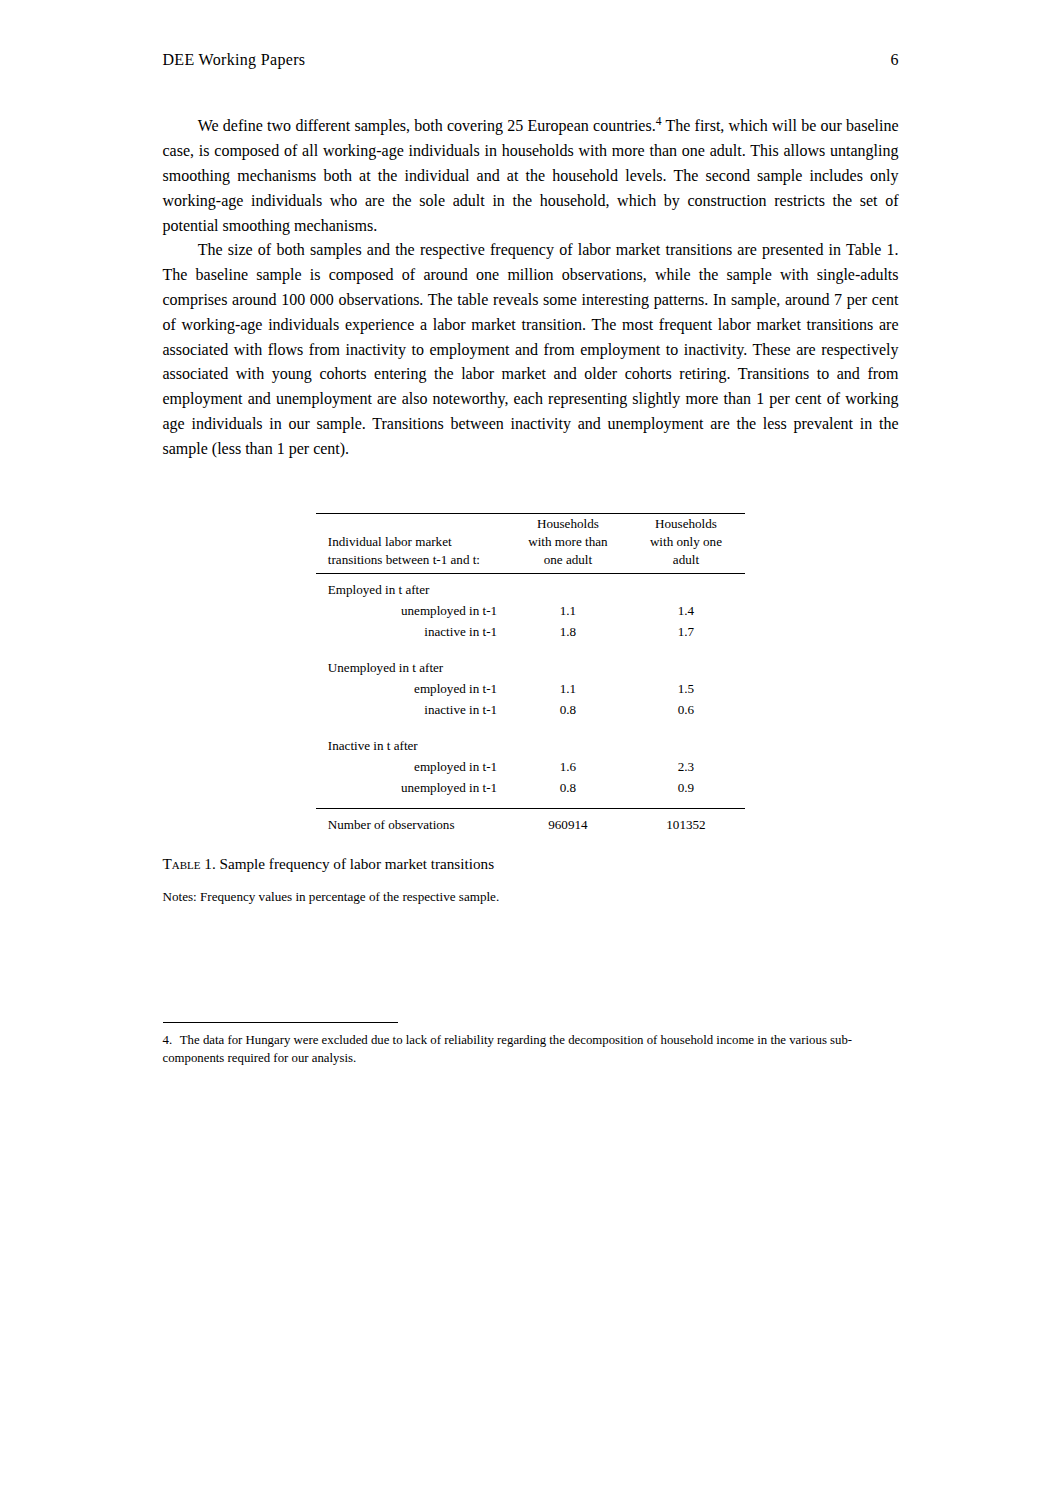DEE Working Papers 6
We define two different samples, both covering 25 European countries.4 The first, which will be our baseline case, is composed of all working-age individuals in households with more than one adult. This allows untangling smoothing mechanisms both at the individual and at the household levels. The second sample includes only working-age individuals who are the sole adult in the household, which by construction restricts the set of potential smoothing mechanisms.
The size of both samples and the respective frequency of labor market transitions are presented in Table 1. The baseline sample is composed of around one million observations, while the sample with single-adults comprises around 100 000 observations. The table reveals some interesting patterns. In sample, around 7 per cent of working-age individuals experience a labor market transition. The most frequent labor market transitions are associated with flows from inactivity to employment and from employment to inactivity. These are respectively associated with young cohorts entering the labor market and older cohorts retiring. Transitions to and from employment and unemployment are also noteworthy, each representing slightly more than 1 per cent of working age individuals in our sample. Transitions between inactivity and unemployment are the less prevalent in the sample (less than 1 per cent).
| Individual labor market transitions between t-1 and t: | Households with more than one adult | Households with only one adult |
| --- | --- | --- |
| Employed in t after | | |
| unemployed in t-1 | 1.1 | 1.4 |
| inactive in t-1 | 1.8 | 1.7 |
| Unemployed in t after | | |
| employed in t-1 | 1.1 | 1.5 |
| inactive in t-1 | 0.8 | 0.6 |
| Inactive in t after | | |
| employed in t-1 | 1.6 | 2.3 |
| unemployed in t-1 | 0.8 | 0.9 |
| Number of observations | 960914 | 101352 |
Table 1. Sample frequency of labor market transitions
Notes: Frequency values in percentage of the respective sample.
4. The data for Hungary were excluded due to lack of reliability regarding the decomposition of household income in the various sub-components required for our analysis.